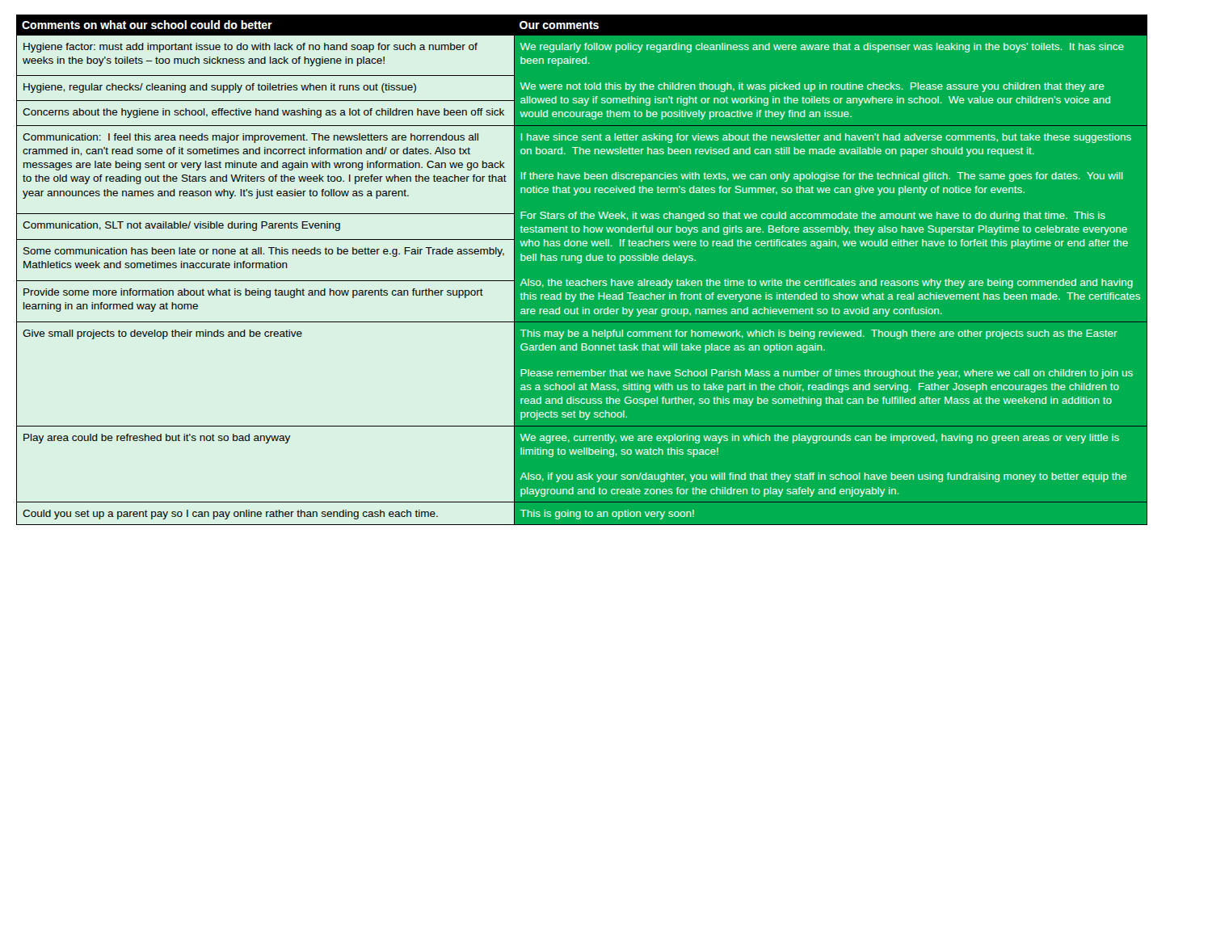| Comments on what our school could do better | Our comments |
| --- | --- |
| Hygiene factor: must add important issue to do with lack of no hand soap for such a number of weeks in the boy's toilets – too much sickness and lack of hygiene in place! | We regularly follow policy regarding cleanliness and were aware that a dispenser was leaking in the boys' toilets. It has since been repaired. We were not told this by the children though, it was picked up in routine checks. Please assure you children that they are allowed to say if something isn't right or not working in the toilets or anywhere in school. We value our children's voice and would encourage them to be positively proactive if they find an issue. |
| Hygiene, regular checks/ cleaning and supply of toiletries when it runs out (tissue) |
| Concerns about the hygiene in school, effective hand washing as a lot of children have been off sick |
| Communication: I feel this area needs major improvement. The newsletters are horrendous all crammed in, can't read some of it sometimes and incorrect information and/ or dates. Also txt messages are late being sent or very last minute and again with wrong information. Can we go back to the old way of reading out the Stars and Writers of the week too. I prefer when the teacher for that year announces the names and reason why. It's just easier to follow as a parent. | I have since sent a letter asking for views about the newsletter and haven't had adverse comments, but take these suggestions on board. The newsletter has been revised and can still be made available on paper should you request it. If there have been discrepancies with texts, we can only apologise for the technical glitch. The same goes for dates. You will notice that you received the term's dates for Summer, so that we can give you plenty of notice for events. For Stars of the Week, it was changed so that we could accommodate the amount we have to do during that time. This is testament to how wonderful our boys and girls are. Before assembly, they also have Superstar Playtime to celebrate everyone who has done well. If teachers were to read the certificates again, we would either have to forfeit this playtime or end after the bell has rung due to possible delays. Also, the teachers have already taken the time to write the certificates and reasons why they are being commended and having this read by the Head Teacher in front of everyone is intended to show what a real achievement has been made. The certificates are read out in order by year group, names and achievement so to avoid any confusion. |
| Communication, SLT not available/ visible during Parents Evening |
| Some communication has been late or none at all. This needs to be better e.g. Fair Trade assembly, Mathletics week and sometimes inaccurate information |
| Provide some more information about what is being taught and how parents can further support learning in an informed way at home |
| Give small projects to develop their minds and be creative | This may be a helpful comment for homework, which is being reviewed. Though there are other projects such as the Easter Garden and Bonnet task that will take place as an option again. Please remember that we have School Parish Mass a number of times throughout the year, where we call on children to join us as a school at Mass, sitting with us to take part in the choir, readings and serving. Father Joseph encourages the children to read and discuss the Gospel further, so this may be something that can be fulfilled after Mass at the weekend in addition to projects set by school. |
| Play area could be refreshed but it's not so bad anyway | We agree, currently, we are exploring ways in which the playgrounds can be improved, having no green areas or very little is limiting to wellbeing, so watch this space! Also, if you ask your son/daughter, you will find that they staff in school have been using fundraising money to better equip the playground and to create zones for the children to play safely and enjoyably in. |
| Could you set up a parent pay so I can pay online rather than sending cash each time. | This is going to an option very soon! |